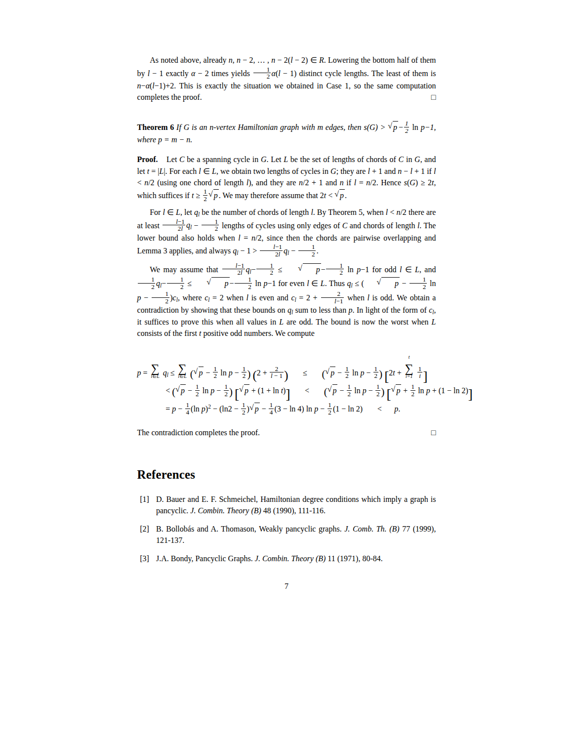As noted above, already n, n − 2, … , n − 2(l − 2) ∈ R. Lowering the bottom half of them by l − 1 exactly α − 2 times yields 12 α(l − 1) distinct cycle lengths. The least of them is n−α(l−1)+2. This is exactly the situation we obtained in Case 1, so the same computation completes the proof. □
Theorem 6 If G is an n-vertex Hamiltonian graph with m edges, then s(G) > p−12 ln p−1, where p = m − n.
Proof. Let C be a spanning cycle in G. Let L be the set of lengths of chords of C in G, and let t = |L|. For each l ∈ L, we obtain two lengths of cycles in G; they are l + 1 and n − l + 1 if l < n/2 (using one chord of length l), and they are n/2 + 1 and n if l = n/2. Hence s(G) ≥ 2t, which suffices if t ≥ 12 p. We may therefore assume that 2t < p.
For l ∈ L, let ql be the number of chords of length l. By Theorem 5, when l < n/2 there are at least l−12l ql − 12 lengths of cycles using only edges of C and chords of length l. The lower bound also holds when l = n/2, since then the chords are pairwise overlapping and Lemma 3 applies, and always ql − 1 > l−12l ql − 12.
We may assume that l−12l ql−12 ≤ p−12 ln p−1 for odd l ∈ L, and 12 ql−12 ≤ p−12 ln p−1 for even l ∈ L. Thus ql ≤ (p − 12 ln p − 12)cl, where cl = 2 when l is even and cl = 2 + 2 l−1 when l is odd. We obtain a contradiction by showing that these bounds on ql sum to less than p. In light of the form of cl, it suffices to prove this when all values in L are odd. The bound is now the worst when L consists of the first t positive odd numbers. We compute
p = ∑l∈L ql ≤ ∑l∈L (p − 12 ln p − 12) (2 + 2 l − 1) ≤ (p − 12 ln p − 12) [2t + t∑i=1 1 i]
< (p − 12 ln p − 12) [p + (1 + ln t)] < (p − 12 ln p − 12) [p + 12 ln p + (1 − ln 2)]
= p − 14(ln p)2 − (ln2 − 12)p − 14(3 − ln 4) ln p − 12(1 − ln 2) < p.
The contradiction completes the proof. □
References
[1] D. Bauer and E. F. Schmeichel, Hamiltonian degree conditions which imply a graph is pancyclic. J. Combin. Theory (B) 48 (1990), 111-116.
[2] B. Bollobás and A. Thomason, Weakly pancyclic graphs. J. Comb. Th. (B) 77 (1999), 121-137.
[3] J.A. Bondy, Pancyclic Graphs. J. Combin. Theory (B) 11 (1971), 80-84.
7